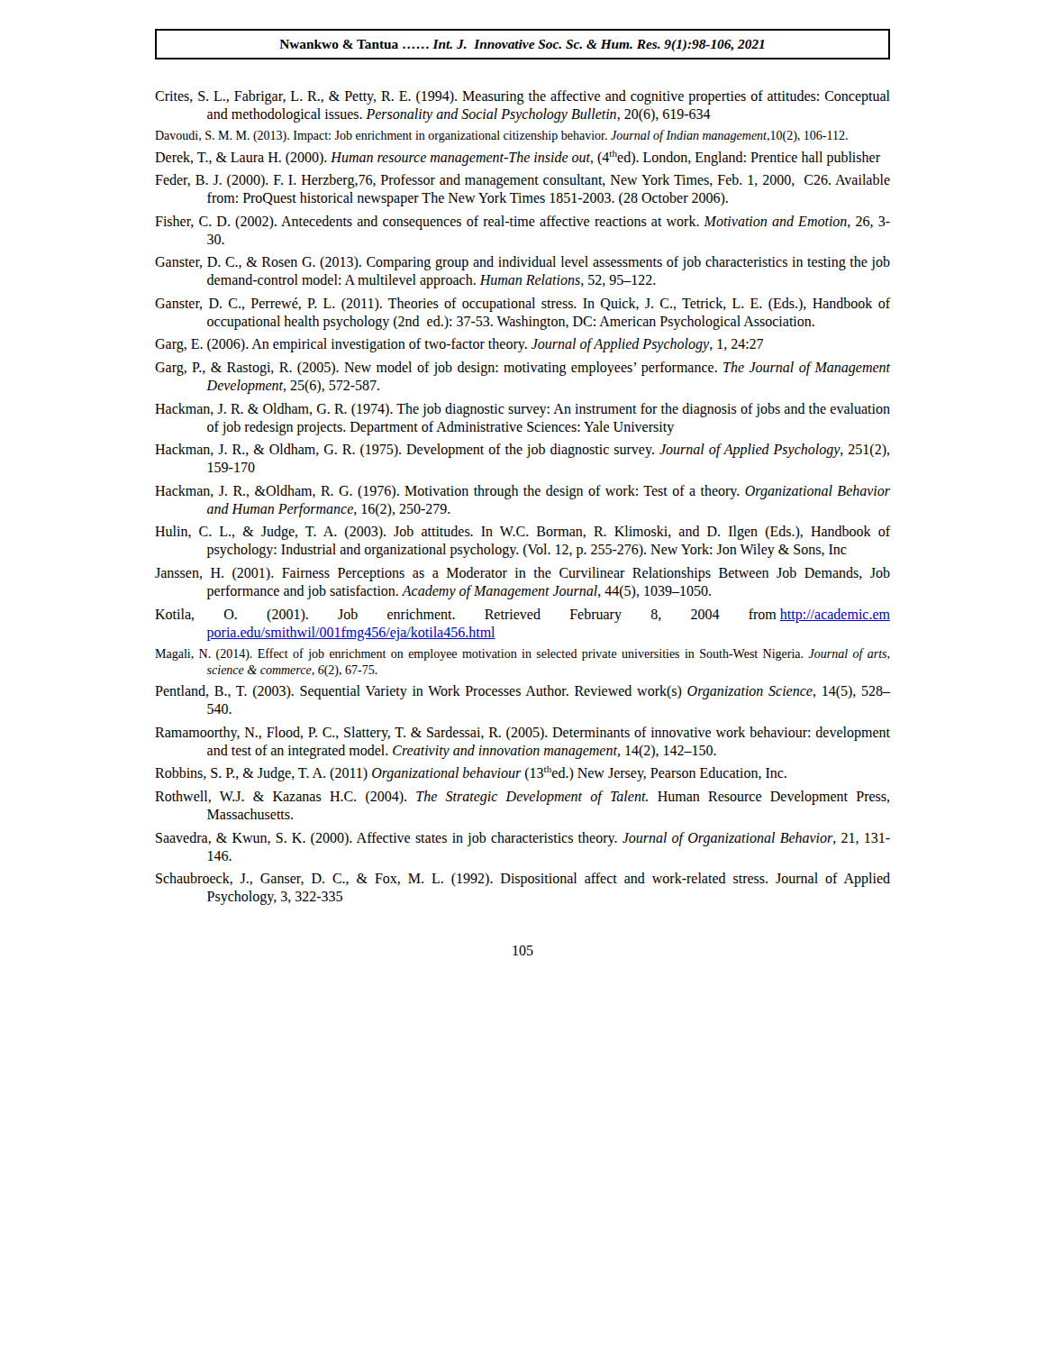Nwankwo & Tantua …… Int. J. Innovative Soc. Sc. & Hum. Res. 9(1):98-106, 2021
Crites, S. L., Fabrigar, L. R., & Petty, R. E. (1994). Measuring the affective and cognitive properties of attitudes: Conceptual and methodological issues. Personality and Social Psychology Bulletin, 20(6), 619-634
Davoudi, S. M. M. (2013). Impact: Job enrichment in organizational citizenship behavior. Journal of Indian management, 10(2), 106-112.
Derek, T., & Laura H. (2000). Human resource management-The inside out, (4thed). London, England: Prentice hall publisher
Feder, B. J. (2000). F. I. Herzberg,76, Professor and management consultant, New York Times, Feb. 1, 2000, C26. Available from: ProQuest historical newspaper The New York Times 1851-2003. (28 October 2006).
Fisher, C. D. (2002). Antecedents and consequences of real-time affective reactions at work. Motivation and Emotion, 26, 3-30.
Ganster, D. C., & Rosen G. (2013). Comparing group and individual level assessments of job characteristics in testing the job demand-control model: A multilevel approach. Human Relations, 52, 95–122.
Ganster, D. C., Perrewé, P. L. (2011). Theories of occupational stress. In Quick, J. C., Tetrick, L. E. (Eds.), Handbook of occupational health psychology (2nd ed.): 37-53. Washington, DC: American Psychological Association.
Garg, E. (2006). An empirical investigation of two-factor theory. Journal of Applied Psychology, 1, 24:27
Garg, P., & Rastogi, R. (2005). New model of job design: motivating employees’ performance. The Journal of Management Development, 25(6), 572-587.
Hackman, J. R. & Oldham, G. R. (1974). The job diagnostic survey: An instrument for the diagnosis of jobs and the evaluation of job redesign projects. Department of Administrative Sciences: Yale University
Hackman, J. R., & Oldham, G. R. (1975). Development of the job diagnostic survey. Journal of Applied Psychology, 251(2), 159-170
Hackman, J. R., &Oldham, R. G. (1976). Motivation through the design of work: Test of a theory. Organizational Behavior and Human Performance, 16(2), 250-279.
Hulin, C. L., & Judge, T. A. (2003). Job attitudes. In W.C. Borman, R. Klimoski, and D. Ilgen (Eds.), Handbook of psychology: Industrial and organizational psychology. (Vol. 12, p. 255-276). New York: Jon Wiley & Sons, Inc
Janssen, H. (2001). Fairness Perceptions as a Moderator in the Curvilinear Relationships Between Job Demands, Job performance and job satisfaction. Academy of Management Journal, 44(5), 1039–1050.
Kotila, O. (2001). Job enrichment. Retrieved February 8, 2004 from http://academic.emporia.edu/smithwil/001fmg456/eja/kotila456.html
Magali, N. (2014). Effect of job enrichment on employee motivation in selected private universities in South-West Nigeria. Journal of arts, science & commerce, 6(2), 67-75.
Pentland, B., T. (2003). Sequential Variety in Work Processes Author. Reviewed work(s) Organization Science, 14(5), 528–540.
Ramamoorthy, N., Flood, P. C., Slattery, T. & Sardessai, R. (2005). Determinants of innovative work behaviour: development and test of an integrated model. Creativity and innovation management, 14(2), 142–150.
Robbins, S. P., & Judge, T. A. (2011) Organizational behaviour (13thed.) New Jersey, Pearson Education, Inc.
Rothwell, W.J. & Kazanas H.C. (2004). The Strategic Development of Talent. Human Resource Development Press, Massachusetts.
Saavedra, & Kwun, S. K. (2000). Affective states in job characteristics theory. Journal of Organizational Behavior, 21, 131-146.
Schaubroeck, J., Ganser, D. C., & Fox, M. L. (1992). Dispositional affect and work-related stress. Journal of Applied Psychology, 3, 322-335
105